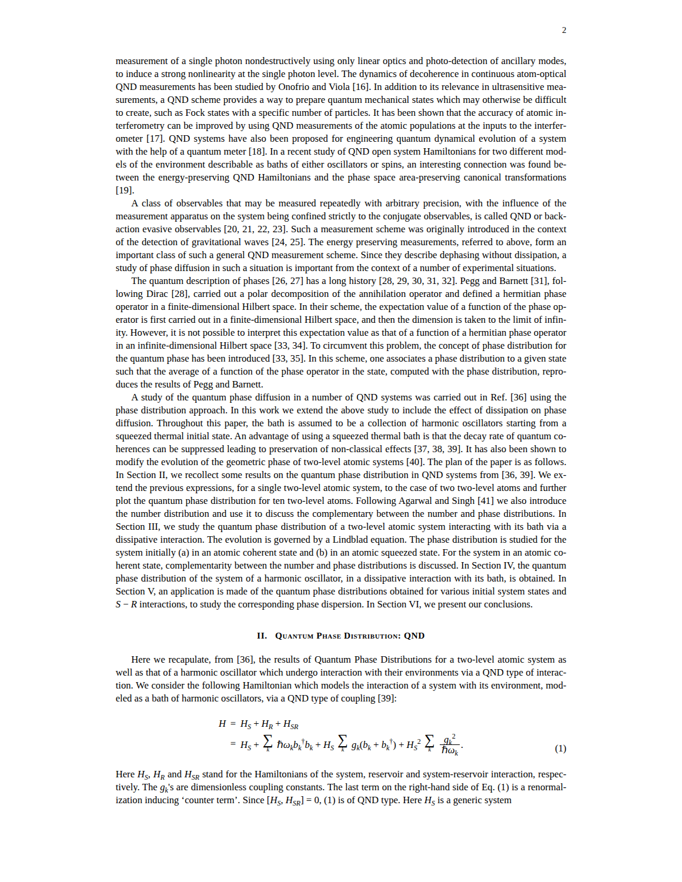2
measurement of a single photon nondestructively using only linear optics and photo-detection of ancillary modes, to induce a strong nonlinearity at the single photon level. The dynamics of decoherence in continuous atom-optical QND measurements has been studied by Onofrio and Viola [16]. In addition to its relevance in ultrasensitive measurements, a QND scheme provides a way to prepare quantum mechanical states which may otherwise be difficult to create, such as Fock states with a specific number of particles. It has been shown that the accuracy of atomic interferometry can be improved by using QND measurements of the atomic populations at the inputs to the interferometer [17]. QND systems have also been proposed for engineering quantum dynamical evolution of a system with the help of a quantum meter [18]. In a recent study of QND open system Hamiltonians for two different models of the environment describable as baths of either oscillators or spins, an interesting connection was found between the energy-preserving QND Hamiltonians and the phase space area-preserving canonical transformations [19].
A class of observables that may be measured repeatedly with arbitrary precision, with the influence of the measurement apparatus on the system being confined strictly to the conjugate observables, is called QND or back-action evasive observables [20, 21, 22, 23]. Such a measurement scheme was originally introduced in the context of the detection of gravitational waves [24, 25]. The energy preserving measurements, referred to above, form an important class of such a general QND measurement scheme. Since they describe dephasing without dissipation, a study of phase diffusion in such a situation is important from the context of a number of experimental situations.
The quantum description of phases [26, 27] has a long history [28, 29, 30, 31, 32]. Pegg and Barnett [31], following Dirac [28], carried out a polar decomposition of the annihilation operator and defined a hermitian phase operator in a finite-dimensional Hilbert space. In their scheme, the expectation value of a function of the phase operator is first carried out in a finite-dimensional Hilbert space, and then the dimension is taken to the limit of infinity. However, it is not possible to interpret this expectation value as that of a function of a hermitian phase operator in an infinite-dimensional Hilbert space [33, 34]. To circumvent this problem, the concept of phase distribution for the quantum phase has been introduced [33, 35]. In this scheme, one associates a phase distribution to a given state such that the average of a function of the phase operator in the state, computed with the phase distribution, reproduces the results of Pegg and Barnett.
A study of the quantum phase diffusion in a number of QND systems was carried out in Ref. [36] using the phase distribution approach. In this work we extend the above study to include the effect of dissipation on phase diffusion. Throughout this paper, the bath is assumed to be a collection of harmonic oscillators starting from a squeezed thermal initial state. An advantage of using a squeezed thermal bath is that the decay rate of quantum coherences can be suppressed leading to preservation of non-classical effects [37, 38, 39]. It has also been shown to modify the evolution of the geometric phase of two-level atomic systems [40]. The plan of the paper is as follows. In Section II, we recollect some results on the quantum phase distribution in QND systems from [36, 39]. We extend the previous expressions, for a single two-level atomic system, to the case of two two-level atoms and further plot the quantum phase distribution for ten two-level atoms. Following Agarwal and Singh [41] we also introduce the number distribution and use it to discuss the complementary between the number and phase distributions. In Section III, we study the quantum phase distribution of a two-level atomic system interacting with its bath via a dissipative interaction. The evolution is governed by a Lindblad equation. The phase distribution is studied for the system initially (a) in an atomic coherent state and (b) in an atomic squeezed state. For the system in an atomic coherent state, complementarity between the number and phase distributions is discussed. In Section IV, the quantum phase distribution of the system of a harmonic oscillator, in a dissipative interaction with its bath, is obtained. In Section V, an application is made of the quantum phase distributions obtained for various initial system states and S − R interactions, to study the corresponding phase dispersion. In Section VI, we present our conclusions.
II. Quantum Phase Distribution: QND
Here we recapulate, from [36], the results of Quantum Phase Distributions for a two-level atomic system as well as that of a harmonic oscillator which undergo interaction with their environments via a QND type of interaction. We consider the following Hamiltonian which models the interaction of a system with its environment, modeled as a bath of harmonic oscillators, via a QND type of coupling [39]:
| H | = | H S + H R + H SR |
| | = | H S + ∑ k ℏ ω k b k † b k + H S ∑ k g k ( b k + b k † ) + H S 2 ∑ k g k 2 ℏ ω k . |
(1)
Here HS, HR and HSR stand for the Hamiltonians of the system, reservoir and system-reservoir interaction, respectively. The gk's are dimensionless coupling constants. The last term on the right-hand side of Eq. (1) is a renormalization inducing ‘counter term’. Since [HS, HSR] = 0, (1) is of QND type. Here HS is a generic system